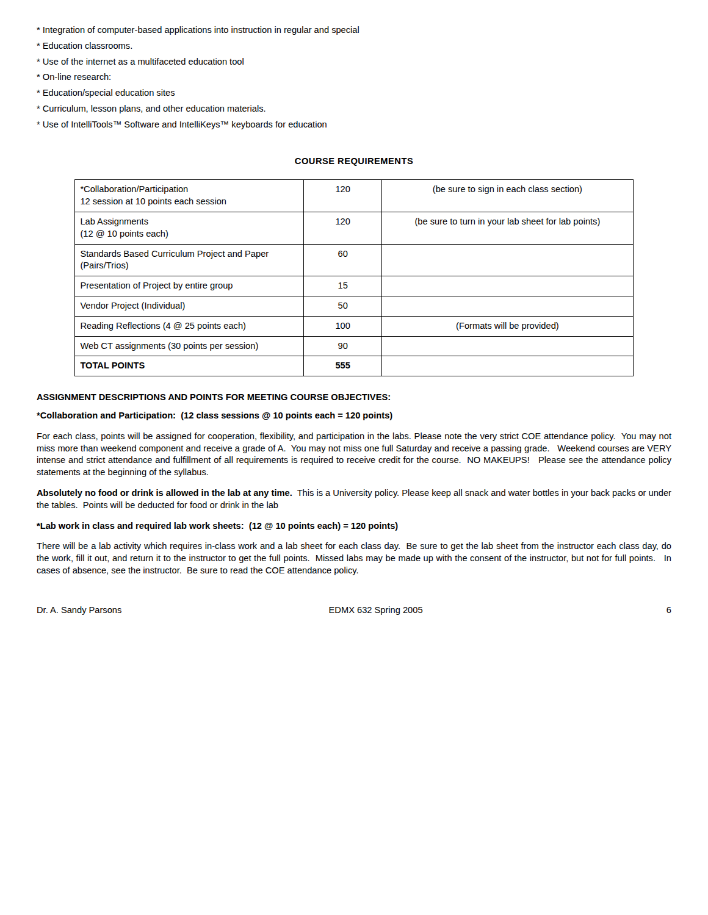* Integration of computer-based applications into instruction in regular and special
* Education classrooms.
* Use of the internet as a multifaceted education tool
* On-line research:
* Education/special education sites
* Curriculum, lesson plans, and other education materials.
* Use of IntelliTools™ Software and IntelliKeys™ keyboards for education
COURSE REQUIREMENTS
| *Collaboration/Participation 12 session at 10 points each session | 120 | (be sure to sign in each class section) |
| Lab Assignments (12 @ 10 points each) | 120 | (be sure to turn in your lab sheet for lab points) |
| Standards Based Curriculum Project and Paper (Pairs/Trios) | 60 | |
| Presentation of Project by entire group | 15 | |
| Vendor Project (Individual) | 50 | |
| Reading Reflections (4 @ 25 points each) | 100 | (Formats will be provided) |
| Web CT assignments (30 points per session) | 90 | |
| TOTAL POINTS | 555 | |
ASSIGNMENT DESCRIPTIONS AND POINTS FOR MEETING COURSE OBJECTIVES:
*Collaboration and Participation: (12 class sessions @ 10 points each = 120 points)
For each class, points will be assigned for cooperation, flexibility, and participation in the labs. Please note the very strict COE attendance policy. You may not miss more than weekend component and receive a grade of A. You may not miss one full Saturday and receive a passing grade. Weekend courses are VERY intense and strict attendance and fulfillment of all requirements is required to receive credit for the course. NO MAKEUPS! Please see the attendance policy statements at the beginning of the syllabus.
Absolutely no food or drink is allowed in the lab at any time. This is a University policy. Please keep all snack and water bottles in your back packs or under the tables. Points will be deducted for food or drink in the lab
*Lab work in class and required lab work sheets: (12 @ 10 points each) = 120 points)
There will be a lab activity which requires in-class work and a lab sheet for each class day. Be sure to get the lab sheet from the instructor each class day, do the work, fill it out, and return it to the instructor to get the full points. Missed labs may be made up with the consent of the instructor, but not for full points. In cases of absence, see the instructor. Be sure to read the COE attendance policy.
Dr. A. Sandy Parsons
EDMX 632 Spring 2005
6